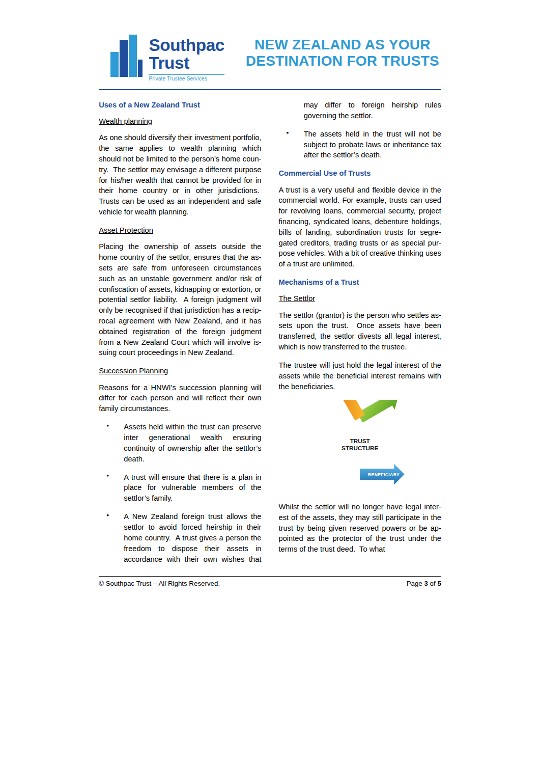Southpac Trust Private Trustee Services
NEW ZEALAND AS YOUR
DESTINATION FOR TRUSTS
Uses of a New Zealand Trust
Wealth planning
As one should diversify their investment portfolio, the same applies to wealth planning which should not be limited to the person’s home country. The settlor may envisage a different purpose for his/her wealth that cannot be provided for in their home country or in other jurisdictions. Trusts can be used as an independent and safe vehicle for wealth planning.
Asset Protection
Placing the ownership of assets outside the home country of the settlor, ensures that the assets are safe from unforeseen circumstances such as an unstable government and/or risk of confiscation of assets, kidnapping or extortion, or potential settlor liability. A foreign judgment will only be recognised if that jurisdiction has a reciprocal agreement with New Zealand, and it has obtained registration of the foreign judgment from a New Zealand Court which will involve issuing court proceedings in New Zealand.
Succession Planning
Reasons for a HNWI’s succession planning will differ for each person and will reflect their own family circumstances.
Assets held within the trust can preserve inter generational wealth ensuring continuity of ownership after the settlor’s death.
A trust will ensure that there is a plan in place for vulnerable members of the settlor’s family.
A New Zealand foreign trust allows the settlor to avoid forced heirship in their home country. A trust gives a person the freedom to dispose their assets in accordance with their own wishes that may differ to foreign heirship rules governing the settlor.
The assets held in the trust will not be subject to probate laws or inheritance tax after the settlor’s death.
Commercial Use of Trusts
A trust is a very useful and flexible device in the commercial world. For example, trusts can used for revolving loans, commercial security, project financing, syndicated loans, debenture holdings, bills of landing, subordination trusts for segregated creditors, trading trusts or as special purpose vehicles. With a bit of creative thinking uses of a trust are unlimited.
Mechanisms of a Trust
The Settlor
The settlor (grantor) is the person who settles assets upon the trust. Once assets have been transferred, the settlor divests all legal interest, which is now transferred to the trustee.
The trustee will just hold the legal interest of the assets while the beneficial interest remains with the beneficiaries.
TRUSTEE BENEFICIARY SETTLOR TRUST STRUCTURE
Whilst the settlor will no longer have legal interest of the assets, they may still participate in the trust by being given reserved powers or be appointed as the protector of the trust under the terms of the trust deed. To what
© Southpac Trust – All Rights Reserved.
Page 3 of 5